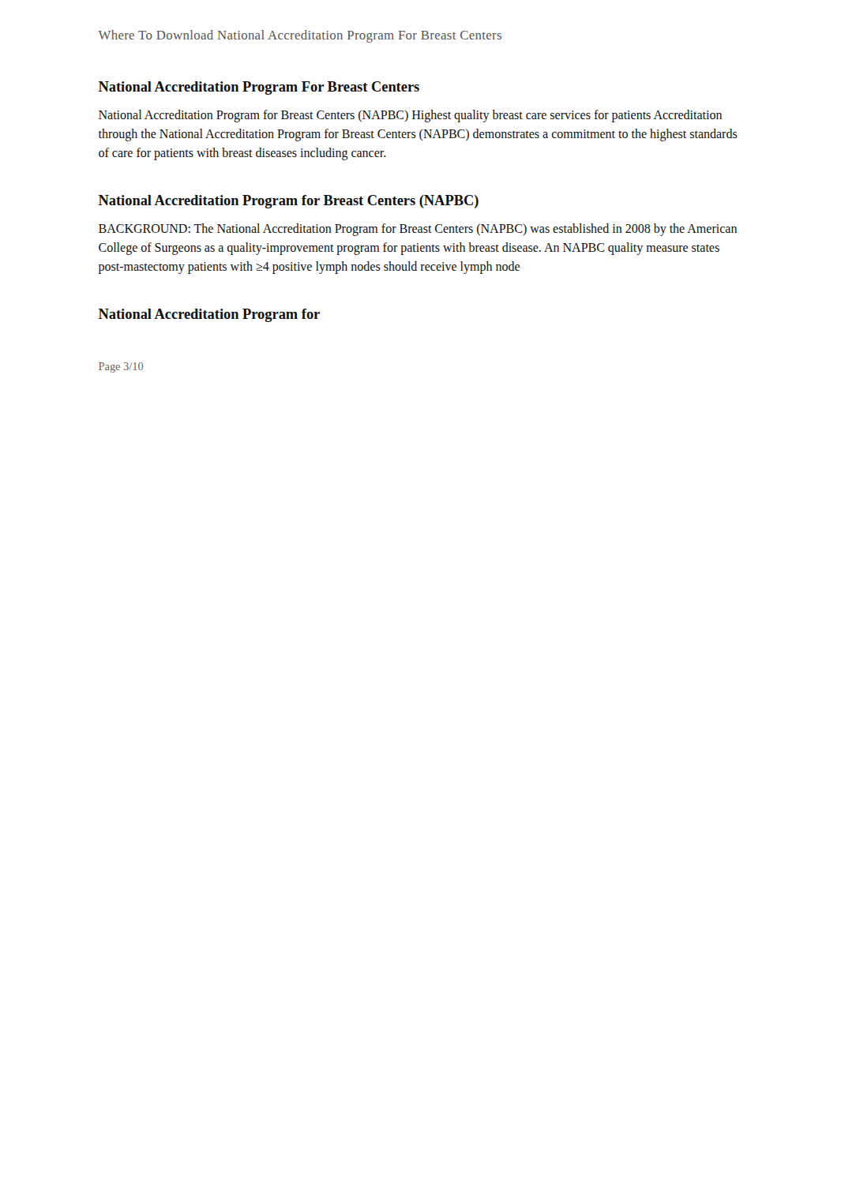Where To Download National Accreditation Program For Breast Centers
National Accreditation Program For Breast Centers
National Accreditation Program for Breast Centers (NAPBC) Highest quality breast care services for patients Accreditation through the National Accreditation Program for Breast Centers (NAPBC) demonstrates a commitment to the highest standards of care for patients with breast diseases including cancer.
National Accreditation Program for Breast Centers (NAPBC)
BACKGROUND: The National Accreditation Program for Breast Centers (NAPBC) was established in 2008 by the American College of Surgeons as a quality-improvement program for patients with breast disease. An NAPBC quality measure states post-mastectomy patients with ≥4 positive lymph nodes should receive lymph node
National Accreditation Program for
Page 3/10